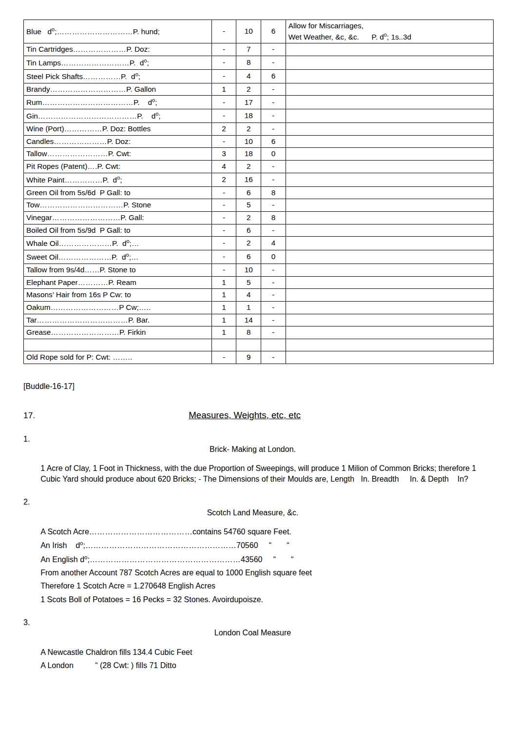| Blue d o ; ………………………… P. hund; | - | 10 | 6 | Allow for Miscarriages, Wet Weather, &c, &c. P. d o ; 1s..3d |
| Tin Cartridges ………………… P. Doz: | - | 7 | - | |
| Tin Lamps ……………………… P. d o ; | - | 8 | - | |
| Steel Pick Shafts …………… P. d o ; | - | 4 | 6 | |
| Brandy ………………………… P. Gallon | 1 | 2 | - | |
| Rum ……………………………… P. d o ; | - | 17 | - | |
| Gin ………………………………… P. d o ; | - | 18 | - | |
| Wine (Port) …………… P. Doz: Bottles | 2 | 2 | - | |
| Candles ………………… P. Doz: | - | 10 | 6 | |
| Tallow …………………… P. Cwt: | 3 | 18 | 0 | |
| Pit Ropes (Patent) …. P. Cwt: | 4 | 2 | - | |
| White Paint …………… P. d o ; | 2 | 16 | - | |
| Green Oil from 5s/6d P Gall: to | - | 6 | 8 | |
| Tow …………………………… P. Stone | - | 5 | - | |
| Vinegar ……………………… P. Gall: | - | 2 | 8 | |
| Boiled Oil from 5s/9d P Gall: to | - | 6 | - | |
| Whale Oil ………………… P. d o ; … | - | 2 | 4 | |
| Sweet Oil ………………… P. d o ; … | - | 6 | 0 | |
| Tallow from 9s/4d …… P. Stone to | - | 10 | - | |
| Elephant Paper ………… P. Ream | 1 | 5 | - | |
| Masons’ Hair from 16s P Cw: to | 1 | 4 | - | |
| Oakum ……………………… P Cw; ….. | 1 | 1 | - | |
| Tar ……………………………… P. Bar. | 1 | 14 | - | |
| Grease ……………………… P. Firkin | 1 | 8 | - | |
| Old Rope sold for P: Cwt: …….. | - | 9 | - | |
[Buddle-16-17]
17.
Measures, Weights, etc, etc
Brick- Making at London.
1 Acre of Clay, 1 Foot in Thickness, with the due Proportion of Sweepings, will produce 1 Milion of Common Bricks; therefore 1 Cubic Yard should produce about 620 Bricks; - The Dimensions of their Moulds are, Length In. Breadth In. & Depth In?
Scotch Land Measure, &c.
A Scotch Acre…………………………………contains 54760 square Feet.
An Irish do;…………………………………………………70560 “ “
An English do;…………………………………………………43560 “ “
From another Account 787 Scotch Acres are equal to 1000 English square feet
Therefore 1 Scotch Acre = 1.270648 English Acres
1 Scots Boll of Potatoes = 16 Pecks = 32 Stones. Avoirdupoisze.
London Coal Measure
A Newcastle Chaldron fills 134.4 Cubic Feet
A London “ (28 Cwt: ) fills 71 Ditto